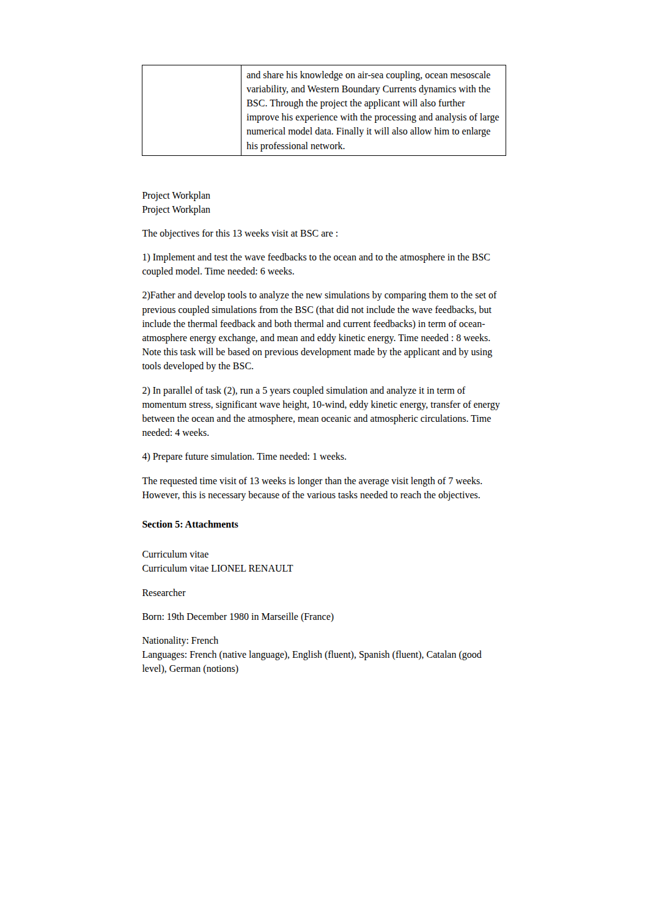| | and share his knowledge on air-sea coupling, ocean mesoscale variability, and Western Boundary Currents dynamics with the BSC. Through the project the applicant will also further improve his experience with the processing and analysis of large numerical model data. Finally it will also allow him to enlarge his professional network. |
Project Workplan
Project Workplan
The objectives for this 13 weeks visit at BSC are :
1) Implement and test the wave feedbacks to the ocean and to the atmosphere in the BSC coupled model. Time needed: 6 weeks.
2)Father and develop tools to analyze the new simulations by comparing them to the set of previous coupled simulations from the BSC (that did not include the wave feedbacks, but include the thermal feedback and both thermal and current feedbacks) in term of ocean- atmosphere energy exchange, and mean and eddy kinetic energy. Time needed : 8 weeks. Note this task will be based on previous development made by the applicant and by using tools developed by the BSC.
2) In parallel of task (2), run a 5 years coupled simulation and analyze it in term of momentum stress, significant wave height, 10-wind, eddy kinetic energy, transfer of energy between the ocean and the atmosphere, mean oceanic and atmospheric circulations. Time needed: 4 weeks.
4) Prepare future simulation. Time needed: 1 weeks.
The requested time visit of 13 weeks is longer than the average visit length of 7 weeks. However, this is necessary because of the various tasks needed to reach the objectives.
Section 5: Attachments
Curriculum vitae
Curriculum vitae LIONEL RENAULT
Researcher
Born: 19th December 1980 in Marseille (France)
Nationality: French
Languages: French (native language), English (fluent), Spanish (fluent), Catalan (good level), German (notions)